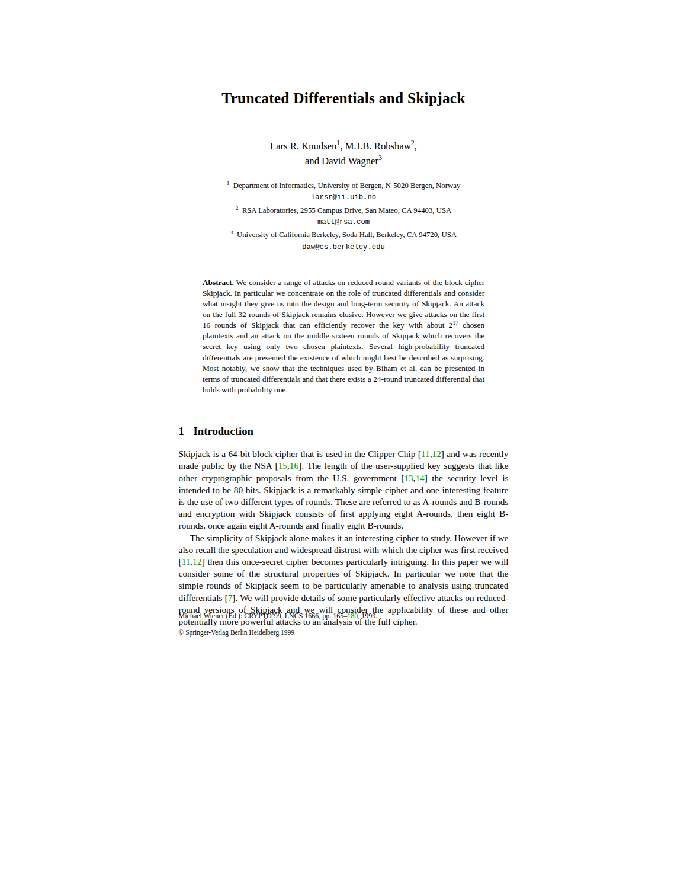Truncated Differentials and Skipjack
Lars R. Knudsen1, M.J.B. Robshaw2,
and David Wagner3
1 Department of Informatics, University of Bergen, N-5020 Bergen, Norway
larsr@ii.uib.no
2 RSA Laboratories, 2955 Campus Drive, San Mateo, CA 94403, USA
matt@rsa.com
3 University of California Berkeley, Soda Hall, Berkeley, CA 94720, USA
daw@cs.berkeley.edu
Abstract. We consider a range of attacks on reduced-round variants of the block cipher Skipjack. In particular we concentrate on the role of truncated differentials and consider what insight they give us into the design and long-term security of Skipjack. An attack on the full 32 rounds of Skipjack remains elusive. However we give attacks on the first 16 rounds of Skipjack that can efficiently recover the key with about 217 chosen plaintexts and an attack on the middle sixteen rounds of Skipjack which recovers the secret key using only two chosen plaintexts. Several high-probability truncated differentials are presented the existence of which might best be described as surprising. Most notably, we show that the techniques used by Biham et al. can be presented in terms of truncated differentials and that there exists a 24-round truncated differential that holds with probability one.
1 Introduction
Skipjack is a 64-bit block cipher that is used in the Clipper Chip [11,12] and was recently made public by the NSA [15,16]. The length of the user-supplied key suggests that like other cryptographic proposals from the U.S. government [13,14] the security level is intended to be 80 bits. Skipjack is a remarkably simple cipher and one interesting feature is the use of two different types of rounds. These are referred to as A-rounds and B-rounds and encryption with Skipjack consists of first applying eight A-rounds, then eight B-rounds, once again eight A-rounds and finally eight B-rounds.
The simplicity of Skipjack alone makes it an interesting cipher to study. However if we also recall the speculation and widespread distrust with which the cipher was first received [11,12] then this once-secret cipher becomes particularly intriguing. In this paper we will consider some of the structural properties of Skipjack. In particular we note that the simple rounds of Skipjack seem to be particularly amenable to analysis using truncated differentials [7]. We will provide details of some particularly effective attacks on reduced-round versions of Skipjack and we will consider the applicability of these and other potentially more powerful attacks to an analysis of the full cipher.
Michael Wiener (Ed.): CRYPTO’99, LNCS 1666, pp. 165–180, 1999.
© Springer-Verlag Berlin Heidelberg 1999